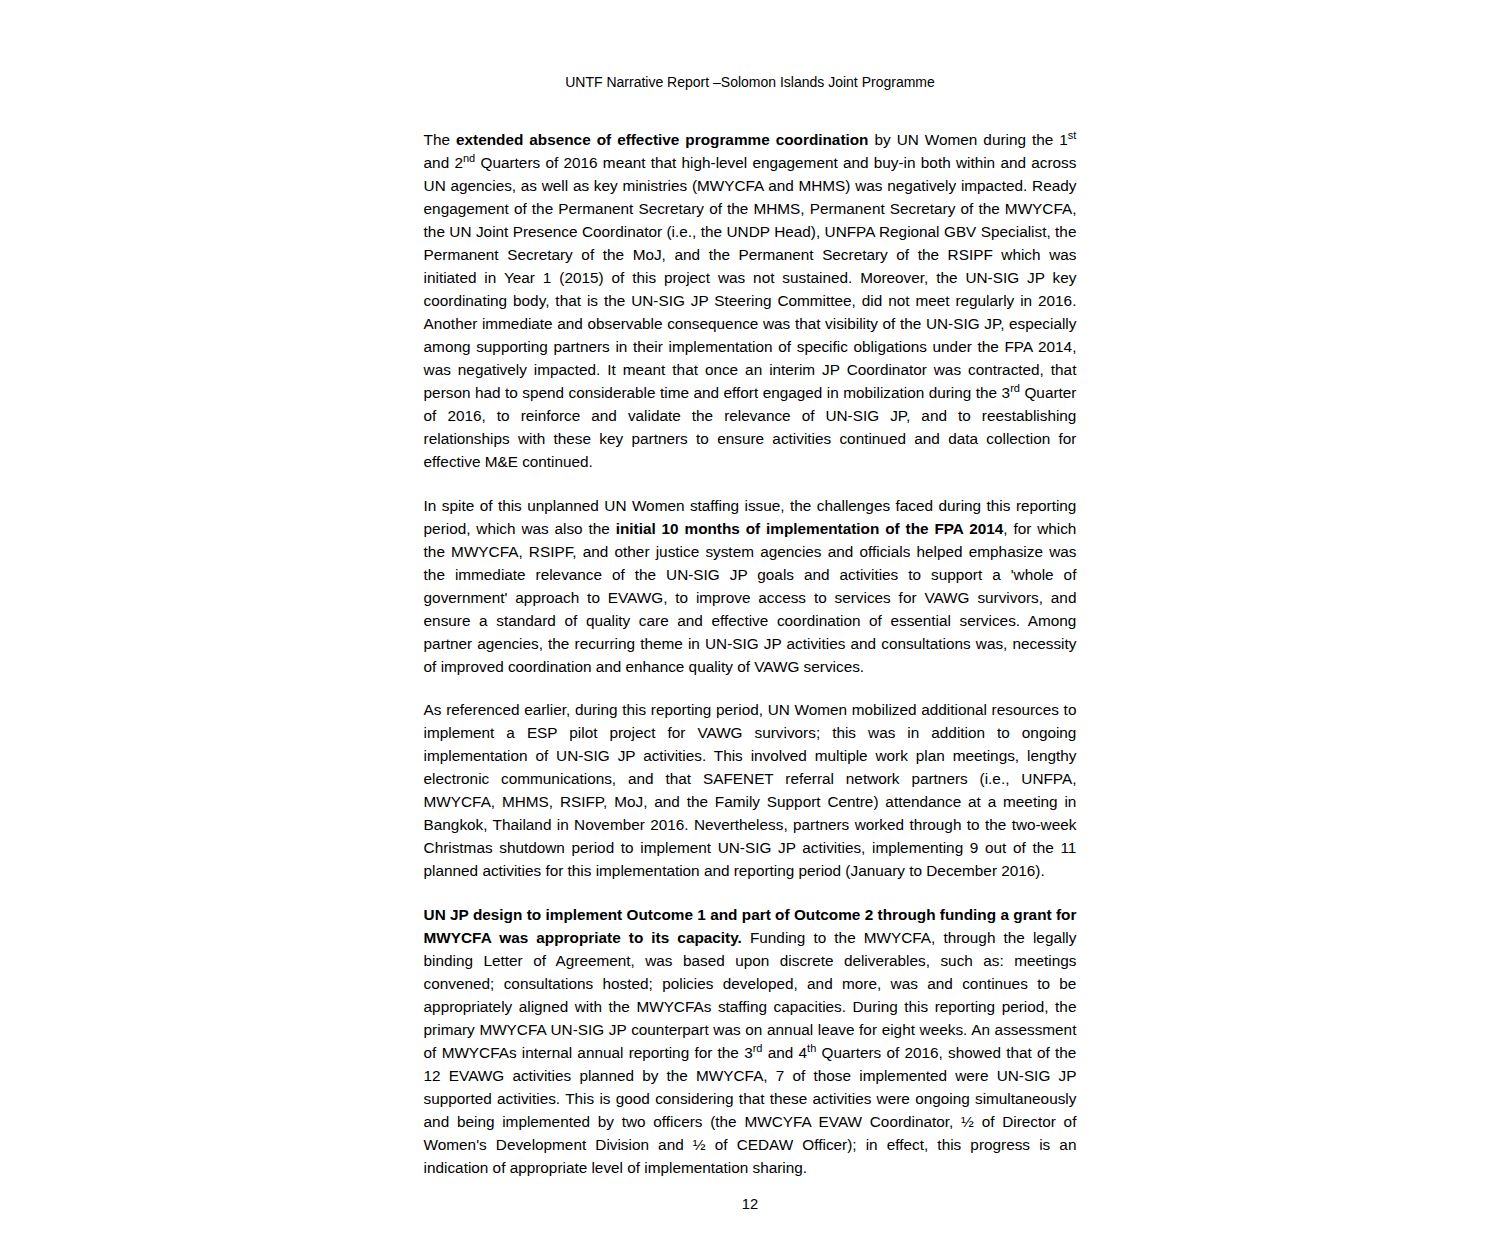UNTF Narrative Report –Solomon Islands Joint Programme
The extended absence of effective programme coordination by UN Women during the 1st and 2nd Quarters of 2016 meant that high-level engagement and buy-in both within and across UN agencies, as well as key ministries (MWYCFA and MHMS) was negatively impacted. Ready engagement of the Permanent Secretary of the MHMS, Permanent Secretary of the MWYCFA, the UN Joint Presence Coordinator (i.e., the UNDP Head), UNFPA Regional GBV Specialist, the Permanent Secretary of the MoJ, and the Permanent Secretary of the RSIPF which was initiated in Year 1 (2015) of this project was not sustained. Moreover, the UN-SIG JP key coordinating body, that is the UN-SIG JP Steering Committee, did not meet regularly in 2016. Another immediate and observable consequence was that visibility of the UN-SIG JP, especially among supporting partners in their implementation of specific obligations under the FPA 2014, was negatively impacted. It meant that once an interim JP Coordinator was contracted, that person had to spend considerable time and effort engaged in mobilization during the 3rd Quarter of 2016, to reinforce and validate the relevance of UN-SIG JP, and to reestablishing relationships with these key partners to ensure activities continued and data collection for effective M&E continued.
In spite of this unplanned UN Women staffing issue, the challenges faced during this reporting period, which was also the initial 10 months of implementation of the FPA 2014, for which the MWYCFA, RSIPF, and other justice system agencies and officials helped emphasize was the immediate relevance of the UN-SIG JP goals and activities to support a 'whole of government' approach to EVAWG, to improve access to services for VAWG survivors, and ensure a standard of quality care and effective coordination of essential services. Among partner agencies, the recurring theme in UN-SIG JP activities and consultations was, necessity of improved coordination and enhance quality of VAWG services.
As referenced earlier, during this reporting period, UN Women mobilized additional resources to implement a ESP pilot project for VAWG survivors; this was in addition to ongoing implementation of UN-SIG JP activities. This involved multiple work plan meetings, lengthy electronic communications, and that SAFENET referral network partners (i.e., UNFPA, MWYCFA, MHMS, RSIFP, MoJ, and the Family Support Centre) attendance at a meeting in Bangkok, Thailand in November 2016. Nevertheless, partners worked through to the two-week Christmas shutdown period to implement UN-SIG JP activities, implementing 9 out of the 11 planned activities for this implementation and reporting period (January to December 2016).
UN JP design to implement Outcome 1 and part of Outcome 2 through funding a grant for MWYCFA was appropriate to its capacity. Funding to the MWYCFA, through the legally binding Letter of Agreement, was based upon discrete deliverables, such as: meetings convened; consultations hosted; policies developed, and more, was and continues to be appropriately aligned with the MWYCFAs staffing capacities. During this reporting period, the primary MWYCFA UN-SIG JP counterpart was on annual leave for eight weeks. An assessment of MWYCFAs internal annual reporting for the 3rd and 4th Quarters of 2016, showed that of the 12 EVAWG activities planned by the MWYCFA, 7 of those implemented were UN-SIG JP supported activities. This is good considering that these activities were ongoing simultaneously and being implemented by two officers (the MWCYFA EVAW Coordinator, ½ of Director of Women's Development Division and ½ of CEDAW Officer); in effect, this progress is an indication of appropriate level of implementation sharing.
12